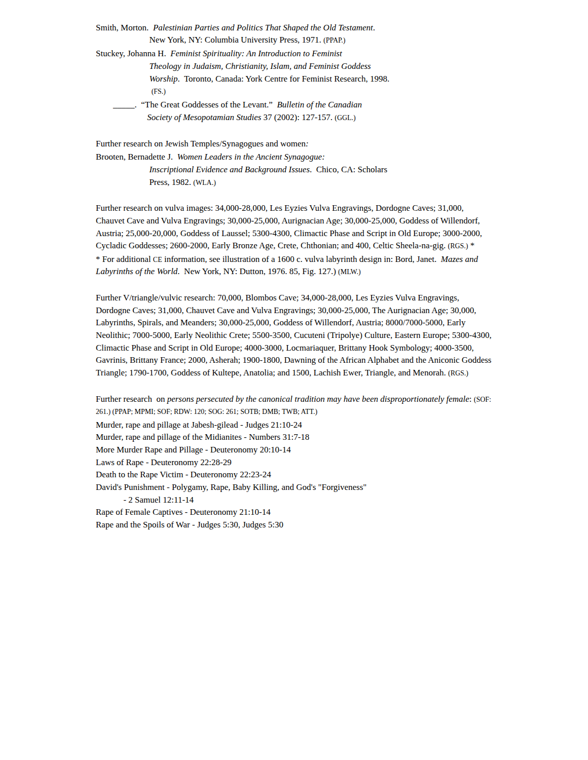Smith, Morton. Palestinian Parties and Politics That Shaped the Old Testament.
New York, NY: Columbia University Press, 1971. (PPAP.)
Stuckey, Johanna H. Feminist Spirituality: An Introduction to Feminist
Theology in Judaism, Christianity, Islam, and Feminist Goddess
Worship. Toronto, Canada: York Centre for Feminist Research, 1998.
(FS.)
_____. “The Great Goddesses of the Levant.” Bulletin of the Canadian
Society of Mesopotamian Studies 37 (2002): 127-157. (GGL.)
Further research on Jewish Temples/Synagogues and women:
Brooten, Bernadette J. Women Leaders in the Ancient Synagogue:
Inscriptional Evidence and Background Issues. Chico, CA: Scholars
Press, 1982. (WLA.)
Further research on vulva images: 34,000-28,000, Les Eyzies Vulva Engravings, Dordogne Caves; 31,000, Chauvet Cave and Vulva Engravings; 30,000-25,000, Aurignacian Age; 30,000-25,000, Goddess of Willendorf, Austria; 25,000-20,000, Goddess of Laussel; 5300-4300, Climactic Phase and Script in Old Europe; 3000-2000, Cycladic Goddesses; 2600-2000, Early Bronze Age, Crete, Chthonian; and 400, Celtic Sheela-na-gig. (RGS.) *
* For additional CE information, see illustration of a 1600 c. vulva labyrinth design in: Bord, Janet. Mazes and Labyrinths of the World. New York, NY: Dutton, 1976. 85, Fig. 127.) (MLW.)
Further V/triangle/vulvic research: 70,000, Blombos Cave; 34,000-28,000, Les Eyzies Vulva Engravings, Dordogne Caves; 31,000, Chauvet Cave and Vulva Engravings; 30,000-25,000, The Aurignacian Age; 30,000, Labyrinths, Spirals, and Meanders; 30,000-25,000, Goddess of Willendorf, Austria; 8000/7000-5000, Early Neolithic; 7000-5000, Early Neolithic Crete; 5500-3500, Cucuteni (Tripolye) Culture, Eastern Europe; 5300-4300, Climactic Phase and Script in Old Europe; 4000-3000, Locmariaquer, Brittany Hook Symbology; 4000-3500, Gavrinis, Brittany France; 2000, Asherah; 1900-1800, Dawning of the African Alphabet and the Aniconic Goddess Triangle; 1790-1700, Goddess of Kultepe, Anatolia; and 1500, Lachish Ewer, Triangle, and Menorah. (RGS.)
Further research on persons persecuted by the canonical tradition may have been disproportionately female: (SOF: 261.) (PPAP; MPMI; SOF; RDW: 120; SOG: 261; SOTB; DMB; TWB; ATT.)
Murder, rape and pillage at Jabesh-gilead - Judges 21:10-24
Murder, rape and pillage of the Midianites - Numbers 31:7-18
More Murder Rape and Pillage - Deuteronomy 20:10-14
Laws of Rape - Deuteronomy 22:28-29
Death to the Rape Victim - Deuteronomy 22:23-24
David's Punishment - Polygamy, Rape, Baby Killing, and God's "Forgiveness"
- 2 Samuel 12:11-14
Rape of Female Captives - Deuteronomy 21:10-14
Rape and the Spoils of War - Judges 5:30, Judges 5:30